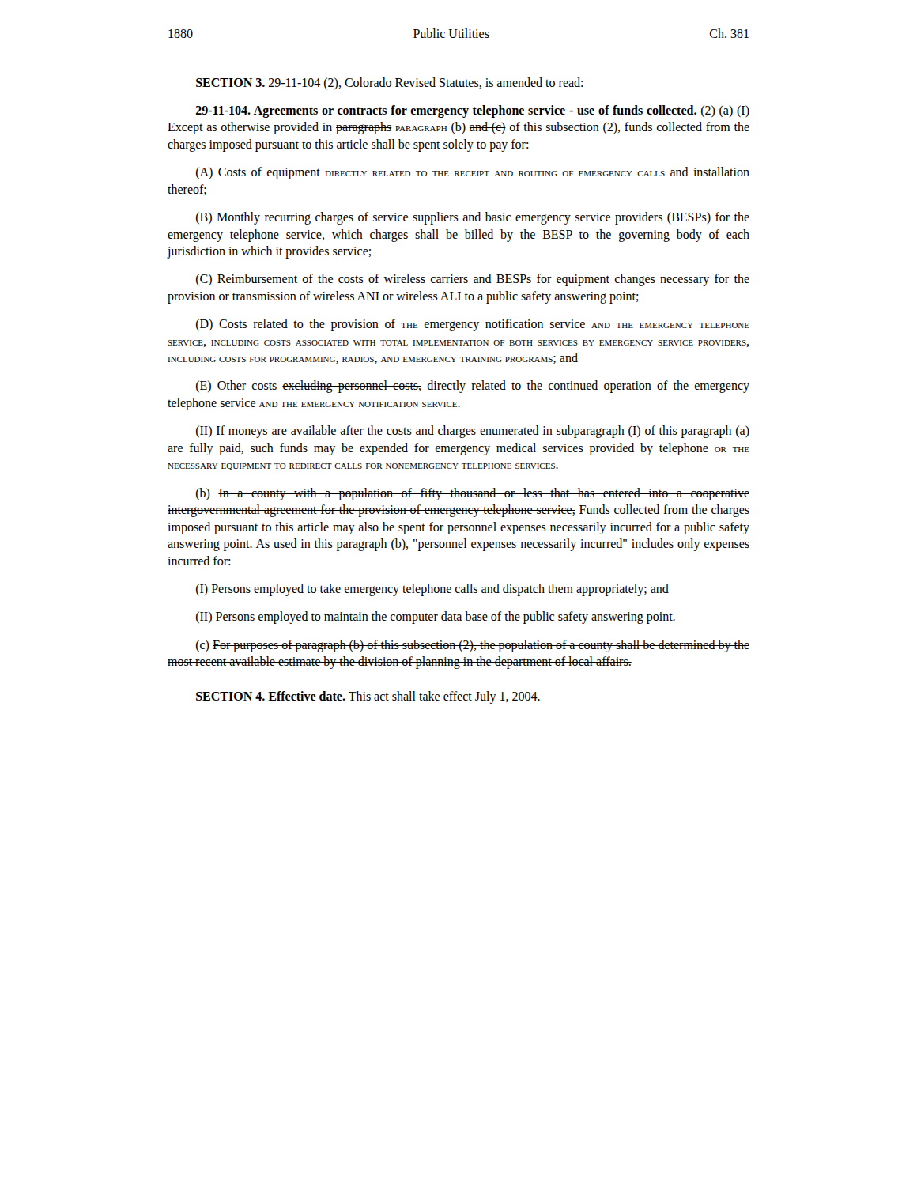1880 Public Utilities Ch. 381
SECTION 3. 29-11-104 (2), Colorado Revised Statutes, is amended to read:
29-11-104. Agreements or contracts for emergency telephone service - use of funds collected. (2) (a) (I) Except as otherwise provided in paragraphs paragraph (b) and (c) of this subsection (2), funds collected from the charges imposed pursuant to this article shall be spent solely to pay for:
(A) Costs of equipment directly related to the receipt and routing of emergency calls and installation thereof;
(B) Monthly recurring charges of service suppliers and basic emergency service providers (BESPs) for the emergency telephone service, which charges shall be billed by the BESP to the governing body of each jurisdiction in which it provides service;
(C) Reimbursement of the costs of wireless carriers and BESPs for equipment changes necessary for the provision or transmission of wireless ANI or wireless ALI to a public safety answering point;
(D) Costs related to the provision of the emergency notification service and the emergency telephone service, including costs associated with total implementation of both services by emergency service providers, including costs for programming, radios, and emergency training programs; and
(E) Other costs excluding personnel costs, directly related to the continued operation of the emergency telephone service and the emergency notification service.
(II) If moneys are available after the costs and charges enumerated in subparagraph (I) of this paragraph (a) are fully paid, such funds may be expended for emergency medical services provided by telephone or the necessary equipment to redirect calls for nonemergency telephone services.
(b) In a county with a population of fifty thousand or less that has entered into a cooperative intergovernmental agreement for the provision of emergency telephone service, Funds collected from the charges imposed pursuant to this article may also be spent for personnel expenses necessarily incurred for a public safety answering point. As used in this paragraph (b), "personnel expenses necessarily incurred" includes only expenses incurred for:
(I) Persons employed to take emergency telephone calls and dispatch them appropriately; and
(II) Persons employed to maintain the computer data base of the public safety answering point.
(c) For purposes of paragraph (b) of this subsection (2), the population of a county shall be determined by the most recent available estimate by the division of planning in the department of local affairs.
SECTION 4. Effective date. This act shall take effect July 1, 2004.